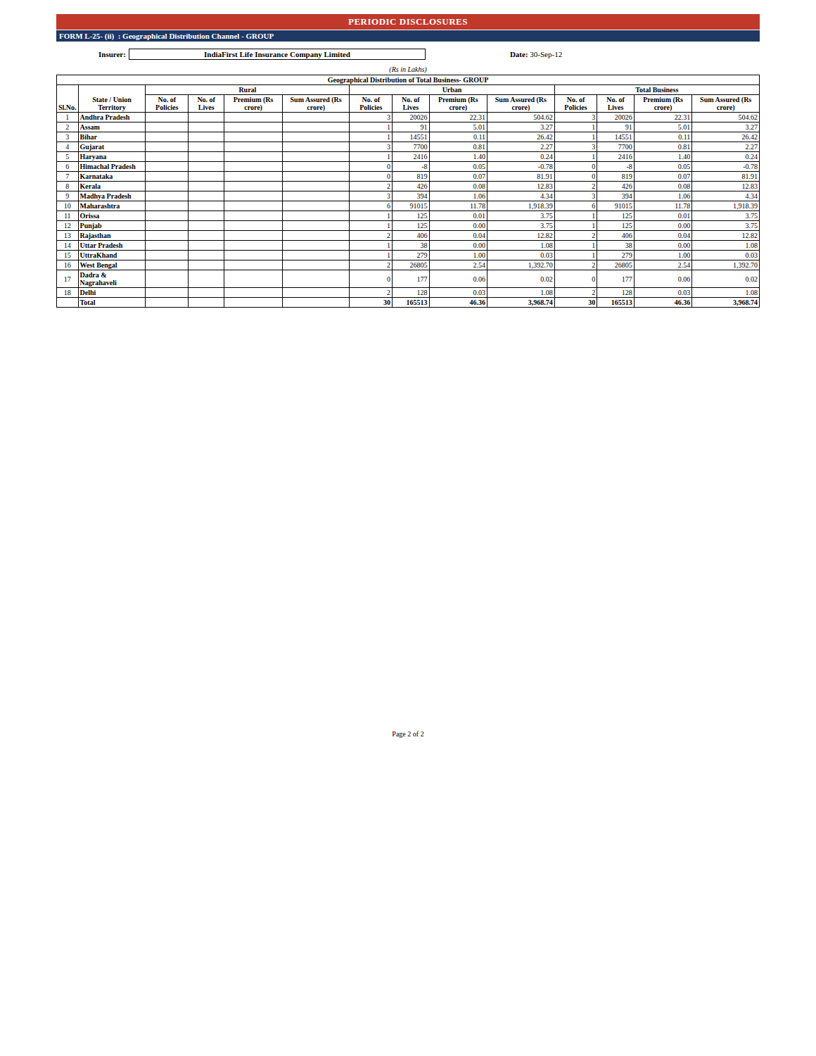PERIODIC DISCLOSURES
FORM L-25- (ii) : Geographical Distribution Channel - GROUP
Insurer: IndiaFirst Life Insurance Company Limited Date: 30-Sep-12
(Rs in Lakhs)
| Geographical Distribution of Total Business- GROUP |
| Sl.No. | State / Union Territory | Rural | Urban | Total Business |
| No. of Policies | No. of Lives | Premium (Rs crore) | Sum Assured (Rs crore) | No. of Policies | No. of Lives | Premium (Rs crore) | Sum Assured (Rs crore) | No. of Policies | No. of Lives | Premium (Rs crore) | Sum Assured (Rs crore) |
| 1 | Andhra Pradesh | | | | | 3 | 20026 | 22.31 | 504.62 | 3 | 20026 | 22.31 | 504.62 |
| 2 | Assam | | | | | 1 | 91 | 5.01 | 3.27 | 1 | 91 | 5.01 | 3.27 |
| 3 | Bihar | | | | | 1 | 14551 | 0.11 | 26.42 | 1 | 14551 | 0.11 | 26.42 |
| 4 | Gujarat | | | | | 3 | 7700 | 0.81 | 2.27 | 3 | 7700 | 0.81 | 2.27 |
| 5 | Haryana | | | | | 1 | 2416 | 1.40 | 0.24 | 1 | 2416 | 1.40 | 0.24 |
| 6 | Himachal Pradesh | | | | | 0 | -8 | 0.05 | -0.78 | 0 | -8 | 0.05 | -0.78 |
| 7 | Karnataka | | | | | 0 | 819 | 0.07 | 81.91 | 0 | 819 | 0.07 | 81.91 |
| 8 | Kerala | | | | | 2 | 426 | 0.08 | 12.83 | 2 | 426 | 0.08 | 12.83 |
| 9 | Madhya Pradesh | | | | | 3 | 394 | 1.06 | 4.34 | 3 | 394 | 1.06 | 4.34 |
| 10 | Maharashtra | | | | | 6 | 91015 | 11.78 | 1,918.39 | 6 | 91015 | 11.78 | 1,918.39 |
| 11 | Orissa | | | | | 1 | 125 | 0.01 | 3.75 | 1 | 125 | 0.01 | 3.75 |
| 12 | Punjab | | | | | 1 | 125 | 0.00 | 3.75 | 1 | 125 | 0.00 | 3.75 |
| 13 | Rajasthan | | | | | 2 | 406 | 0.04 | 12.82 | 2 | 406 | 0.04 | 12.82 |
| 14 | Uttar Pradesh | | | | | 1 | 38 | 0.00 | 1.08 | 1 | 38 | 0.00 | 1.08 |
| 15 | UttraKhand | | | | | 1 | 279 | 1.00 | 0.03 | 1 | 279 | 1.00 | 0.03 |
| 16 | West Bengal | | | | | 2 | 26805 | 2.54 | 1,392.70 | 2 | 26805 | 2.54 | 1,392.70 |
| 17 | Dadra & Nagrahaveli | | | | | 0 | 177 | 0.06 | 0.02 | 0 | 177 | 0.06 | 0.02 |
| 18 | Delhi | | | | | 2 | 128 | 0.03 | 1.08 | 2 | 128 | 0.03 | 1.08 |
| | Total | | | | | 30 | 165513 | 46.36 | 3,968.74 | 30 | 165513 | 46.36 | 3,968.74 |
Page 2 of 2